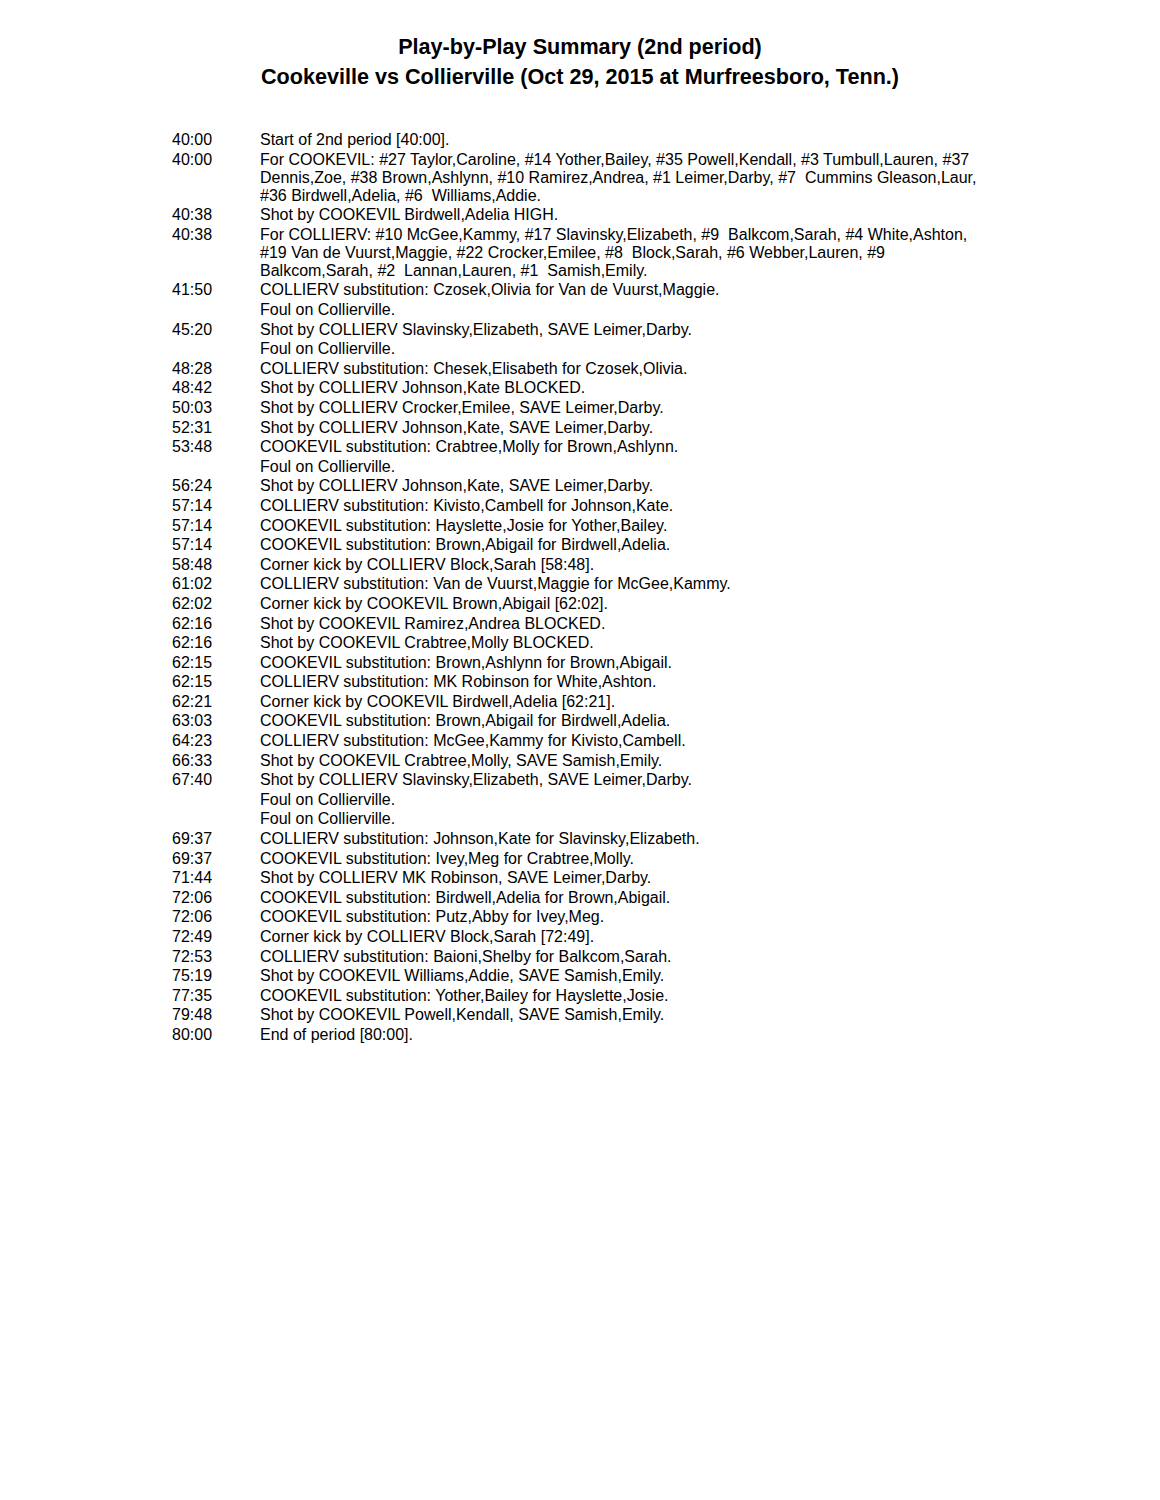Play-by-Play Summary (2nd period)
Cookeville vs Collierville (Oct 29, 2015 at Murfreesboro, Tenn.)
| 40:00 | Start of 2nd period [40:00]. |
| 40:00 | For COOKEVIL: #27 Taylor,Caroline, #14 Yother,Bailey, #35 Powell,Kendall, #3 Tumbull,Lauren, #37 Dennis,Zoe, #38 Brown,Ashlynn, #10 Ramirez,Andrea, #1 Leimer,Darby, #7 Cummins Gleason,Laur, #36 Birdwell,Adelia, #6 Williams,Addie. |
| 40:38 | Shot by COOKEVIL Birdwell,Adelia HIGH. |
| 40:38 | For COLLIERV: #10 McGee,Kammy, #17 Slavinsky,Elizabeth, #9 Balkcom,Sarah, #4 White,Ashton, #19 Van de Vuurst,Maggie, #22 Crocker,Emilee, #8 Block,Sarah, #6 Webber,Lauren, #9 Balkcom,Sarah, #2 Lannan,Lauren, #1 Samish,Emily. |
| 41:50 | COLLIERV substitution: Czosek,Olivia for Van de Vuurst,Maggie. |
| | Foul on Collierville. |
| 45:20 | Shot by COLLIERV Slavinsky,Elizabeth, SAVE Leimer,Darby. |
| | Foul on Collierville. |
| 48:28 | COLLIERV substitution: Chesek,Elisabeth for Czosek,Olivia. |
| 48:42 | Shot by COLLIERV Johnson,Kate BLOCKED. |
| 50:03 | Shot by COLLIERV Crocker,Emilee, SAVE Leimer,Darby. |
| 52:31 | Shot by COLLIERV Johnson,Kate, SAVE Leimer,Darby. |
| 53:48 | COOKEVIL substitution: Crabtree,Molly for Brown,Ashlynn. |
| | Foul on Collierville. |
| 56:24 | Shot by COLLIERV Johnson,Kate, SAVE Leimer,Darby. |
| 57:14 | COLLIERV substitution: Kivisto,Cambell for Johnson,Kate. |
| 57:14 | COOKEVIL substitution: Hayslette,Josie for Yother,Bailey. |
| 57:14 | COOKEVIL substitution: Brown,Abigail for Birdwell,Adelia. |
| 58:48 | Corner kick by COLLIERV Block,Sarah [58:48]. |
| 61:02 | COLLIERV substitution: Van de Vuurst,Maggie for McGee,Kammy. |
| 62:02 | Corner kick by COOKEVIL Brown,Abigail [62:02]. |
| 62:16 | Shot by COOKEVIL Ramirez,Andrea BLOCKED. |
| 62:16 | Shot by COOKEVIL Crabtree,Molly BLOCKED. |
| 62:15 | COOKEVIL substitution: Brown,Ashlynn for Brown,Abigail. |
| 62:15 | COLLIERV substitution: MK Robinson for White,Ashton. |
| 62:21 | Corner kick by COOKEVIL Birdwell,Adelia [62:21]. |
| 63:03 | COOKEVIL substitution: Brown,Abigail for Birdwell,Adelia. |
| 64:23 | COLLIERV substitution: McGee,Kammy for Kivisto,Cambell. |
| 66:33 | Shot by COOKEVIL Crabtree,Molly, SAVE Samish,Emily. |
| 67:40 | Shot by COLLIERV Slavinsky,Elizabeth, SAVE Leimer,Darby. |
| | Foul on Collierville. |
| | Foul on Collierville. |
| 69:37 | COLLIERV substitution: Johnson,Kate for Slavinsky,Elizabeth. |
| 69:37 | COOKEVIL substitution: Ivey,Meg for Crabtree,Molly. |
| 71:44 | Shot by COLLIERV MK Robinson, SAVE Leimer,Darby. |
| 72:06 | COOKEVIL substitution: Birdwell,Adelia for Brown,Abigail. |
| 72:06 | COOKEVIL substitution: Putz,Abby for Ivey,Meg. |
| 72:49 | Corner kick by COLLIERV Block,Sarah [72:49]. |
| 72:53 | COLLIERV substitution: Baioni,Shelby for Balkcom,Sarah. |
| 75:19 | Shot by COOKEVIL Williams,Addie, SAVE Samish,Emily. |
| 77:35 | COOKEVIL substitution: Yother,Bailey for Hayslette,Josie. |
| 79:48 | Shot by COOKEVIL Powell,Kendall, SAVE Samish,Emily. |
| 80:00 | End of period [80:00]. |